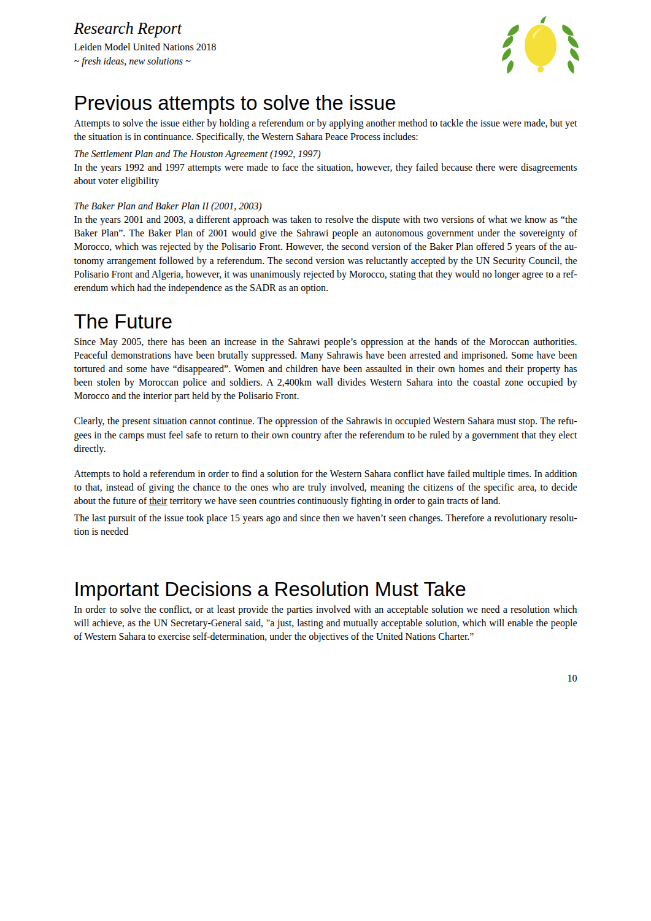Research Report
Leiden Model United Nations 2018
~ fresh ideas, new solutions ~
Previous attempts to solve the issue
Attempts to solve the issue either by holding a referendum or by applying another method to tackle the issue were made, but yet the situation is in continuance. Specifically, the Western Sahara Peace Process includes:
The Settlement Plan and The Houston Agreement (1992, 1997)
In the years 1992 and 1997 attempts were made to face the situation, however, they failed because there were disagreements about voter eligibility
The Baker Plan and Baker Plan II (2001, 2003)
In the years 2001 and 2003, a different approach was taken to resolve the dispute with two versions of what we know as “the Baker Plan”. The Baker Plan of 2001 would give the Sahrawi people an autonomous government under the sovereignty of Morocco, which was rejected by the Polisario Front. However, the second version of the Baker Plan offered 5 years of the autonomy arrangement followed by a referendum. The second version was reluctantly accepted by the UN Security Council, the Polisario Front and Algeria, however, it was unanimously rejected by Morocco, stating that they would no longer agree to a referendum which had the independence as the SADR as an option.
The Future
Since May 2005, there has been an increase in the Sahrawi people’s oppression at the hands of the Moroccan authorities. Peaceful demonstrations have been brutally suppressed. Many Sahrawis have been arrested and imprisoned. Some have been tortured and some have “disappeared”. Women and children have been assaulted in their own homes and their property has been stolen by Moroccan police and soldiers. A 2,400km wall divides Western Sahara into the coastal zone occupied by Morocco and the interior part held by the Polisario Front.
Clearly, the present situation cannot continue. The oppression of the Sahrawis in occupied Western Sahara must stop. The refugees in the camps must feel safe to return to their own country after the referendum to be ruled by a government that they elect directly.
Attempts to hold a referendum in order to find a solution for the Western Sahara conflict have failed multiple times. In addition to that, instead of giving the chance to the ones who are truly involved, meaning the citizens of the specific area, to decide about the future of their territory we have seen countries continuously fighting in order to gain tracts of land.
The last pursuit of the issue took place 15 years ago and since then we haven’t seen changes. Therefore a revolutionary resolution is needed
Important Decisions a Resolution Must Take
In order to solve the conflict, or at least provide the parties involved with an acceptable solution we need a resolution which will achieve, as the UN Secretary-General said, "a just, lasting and mutually acceptable solution, which will enable the people of Western Sahara to exercise self-determination, under the objectives of the United Nations Charter.”
10